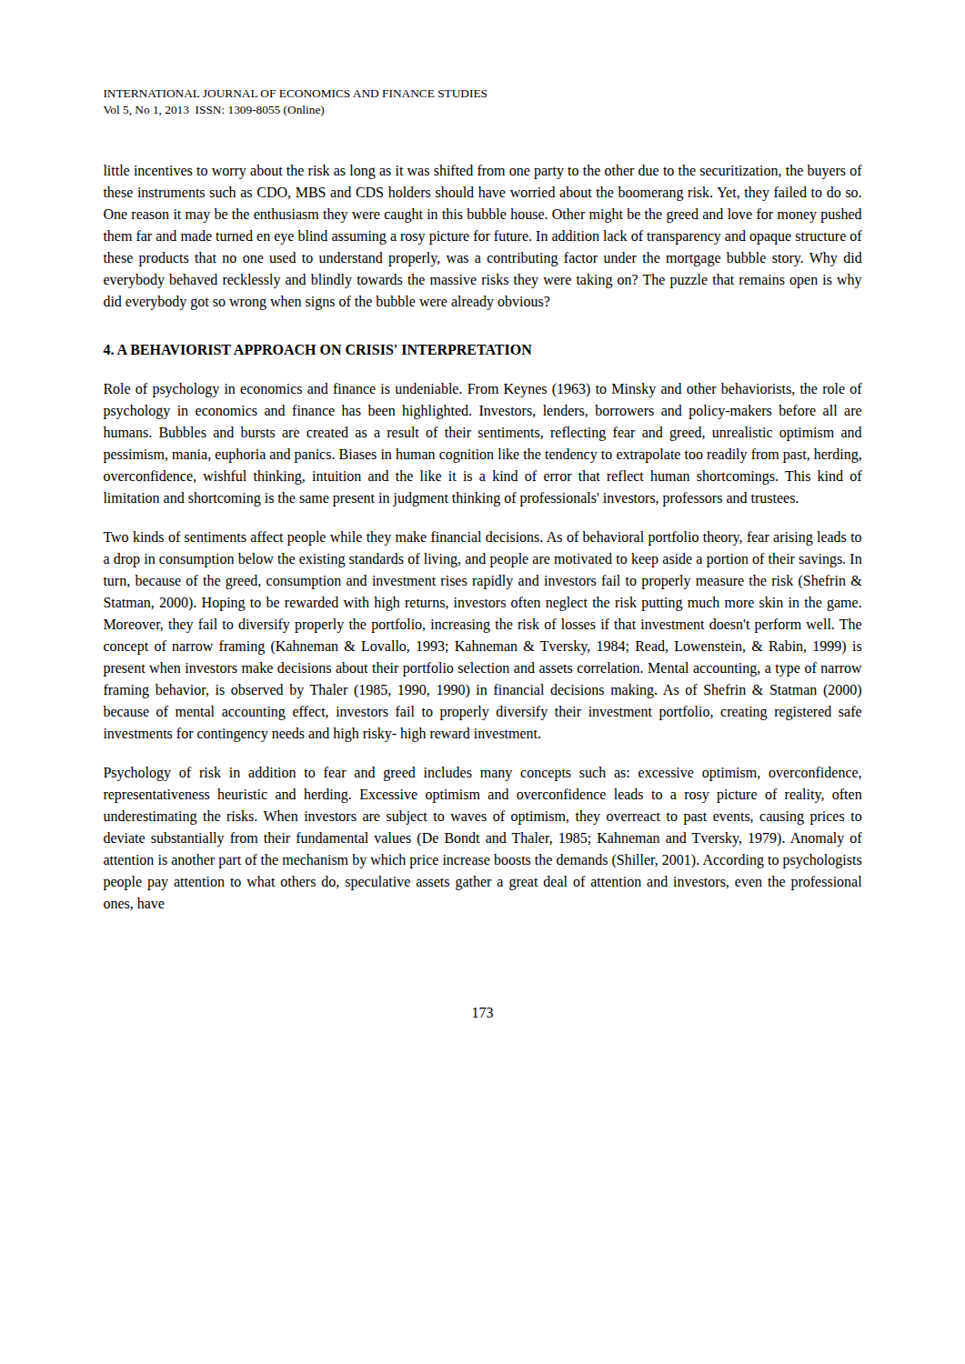INTERNATIONAL JOURNAL OF ECONOMICS AND FINANCE STUDIES
Vol 5, No 1, 2013 ISSN: 1309-8055 (Online)
little incentives to worry about the risk as long as it was shifted from one party to the other due to the securitization, the buyers of these instruments such as CDO, MBS and CDS holders should have worried about the boomerang risk. Yet, they failed to do so. One reason it may be the enthusiasm they were caught in this bubble house. Other might be the greed and love for money pushed them far and made turned en eye blind assuming a rosy picture for future. In addition lack of transparency and opaque structure of these products that no one used to understand properly, was a contributing factor under the mortgage bubble story. Why did everybody behaved recklessly and blindly towards the massive risks they were taking on? The puzzle that remains open is why did everybody got so wrong when signs of the bubble were already obvious?
4. A BEHAVIORIST APPROACH ON CRISIS' INTERPRETATION
Role of psychology in economics and finance is undeniable. From Keynes (1963) to Minsky and other behaviorists, the role of psychology in economics and finance has been highlighted. Investors, lenders, borrowers and policy-makers before all are humans. Bubbles and bursts are created as a result of their sentiments, reflecting fear and greed, unrealistic optimism and pessimism, mania, euphoria and panics. Biases in human cognition like the tendency to extrapolate too readily from past, herding, overconfidence, wishful thinking, intuition and the like it is a kind of error that reflect human shortcomings. This kind of limitation and shortcoming is the same present in judgment thinking of professionals' investors, professors and trustees.
Two kinds of sentiments affect people while they make financial decisions. As of behavioral portfolio theory, fear arising leads to a drop in consumption below the existing standards of living, and people are motivated to keep aside a portion of their savings. In turn, because of the greed, consumption and investment rises rapidly and investors fail to properly measure the risk (Shefrin & Statman, 2000). Hoping to be rewarded with high returns, investors often neglect the risk putting much more skin in the game. Moreover, they fail to diversify properly the portfolio, increasing the risk of losses if that investment doesn't perform well. The concept of narrow framing (Kahneman & Lovallo, 1993; Kahneman & Tversky, 1984; Read, Lowenstein, & Rabin, 1999) is present when investors make decisions about their portfolio selection and assets correlation. Mental accounting, a type of narrow framing behavior, is observed by Thaler (1985, 1990, 1990) in financial decisions making. As of Shefrin & Statman (2000) because of mental accounting effect, investors fail to properly diversify their investment portfolio, creating registered safe investments for contingency needs and high risky- high reward investment.
Psychology of risk in addition to fear and greed includes many concepts such as: excessive optimism, overconfidence, representativeness heuristic and herding. Excessive optimism and overconfidence leads to a rosy picture of reality, often underestimating the risks. When investors are subject to waves of optimism, they overreact to past events, causing prices to deviate substantially from their fundamental values (De Bondt and Thaler, 1985; Kahneman and Tversky, 1979). Anomaly of attention is another part of the mechanism by which price increase boosts the demands (Shiller, 2001). According to psychologists people pay attention to what others do, speculative assets gather a great deal of attention and investors, even the professional ones, have
173